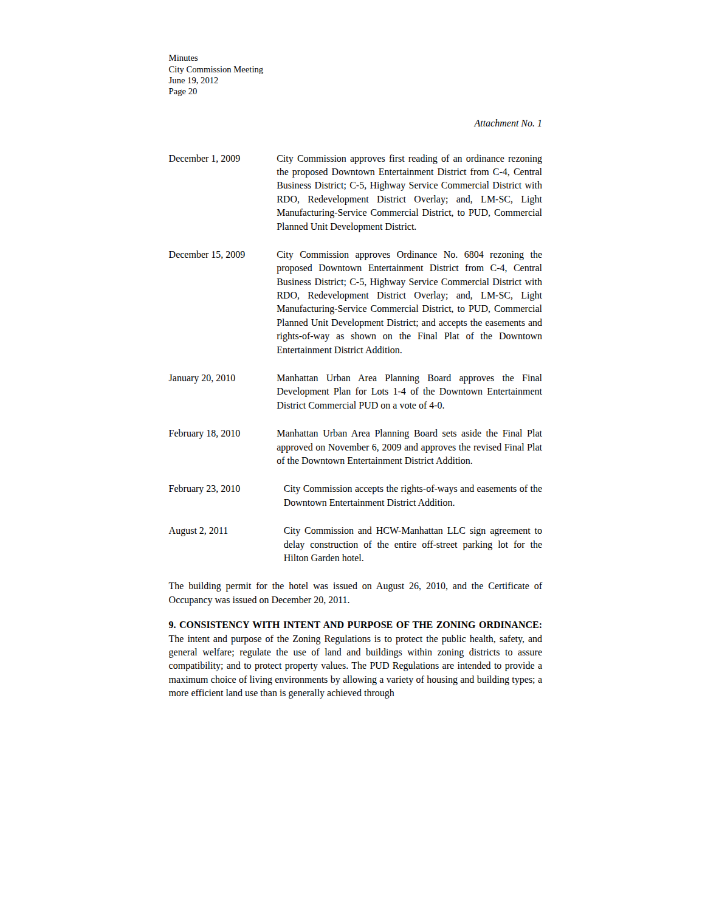Minutes
City Commission Meeting
June 19, 2012
Page 20
Attachment No. 1
| December 1, 2009 | City Commission approves first reading of an ordinance rezoning the proposed Downtown Entertainment District from C-4, Central Business District; C-5, Highway Service Commercial District with RDO, Redevelopment District Overlay; and, LM-SC, Light Manufacturing-Service Commercial District, to PUD, Commercial Planned Unit Development District. |
| December 15, 2009 | City Commission approves Ordinance No. 6804 rezoning the proposed Downtown Entertainment District from C-4, Central Business District; C-5, Highway Service Commercial District with RDO, Redevelopment District Overlay; and, LM-SC, Light Manufacturing-Service Commercial District, to PUD, Commercial Planned Unit Development District; and accepts the easements and rights-of-way as shown on the Final Plat of the Downtown Entertainment District Addition. |
| January 20, 2010 | Manhattan Urban Area Planning Board approves the Final Development Plan for Lots 1-4 of the Downtown Entertainment District Commercial PUD on a vote of 4-0. |
| February 18, 2010 | Manhattan Urban Area Planning Board sets aside the Final Plat approved on November 6, 2009 and approves the revised Final Plat of the Downtown Entertainment District Addition. |
| February 23, 2010 | City Commission accepts the rights-of-ways and easements of the Downtown Entertainment District Addition. |
| August 2, 2011 | City Commission and HCW-Manhattan LLC sign agreement to delay construction of the entire off-street parking lot for the Hilton Garden hotel. |
The building permit for the hotel was issued on August 26, 2010, and the Certificate of Occupancy was issued on December 20, 2011.
9. CONSISTENCY WITH INTENT AND PURPOSE OF THE ZONING ORDINANCE: The intent and purpose of the Zoning Regulations is to protect the public health, safety, and general welfare; regulate the use of land and buildings within zoning districts to assure compatibility; and to protect property values. The PUD Regulations are intended to provide a maximum choice of living environments by allowing a variety of housing and building types; a more efficient land use than is generally achieved through